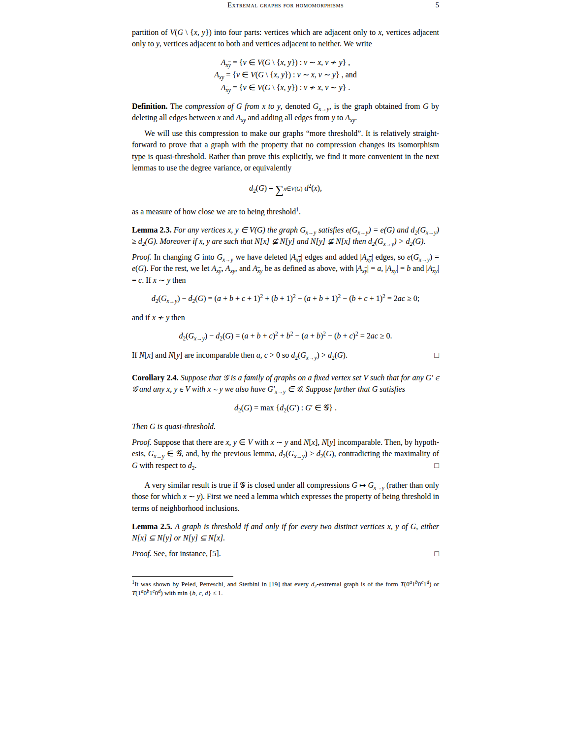Extremal graphs for homomorphisms 5
partition of V(G \ {x, y}) into four parts: vertices which are adjacent only to x, vertices adjacent only to y, vertices adjacent to both and vertices adjacent to neither. We write
Axy = {v ∈ V(G \ {x, y}) : v ∼ x, v ≁ y} , Axy = {v ∈ V(G \ {x, y}) : v ∼ x, v ∼ y} , and Axy = {v ∈ V(G \ {x, y}) : v ≁ x, v ∼ y} .
Definition. The compression of G from x to y, denoted Gx→y, is the graph obtained from G by deleting all edges between x and Axy and adding all edges from y to Axy.
We will use this compression to make our graphs “more threshold”. It is relatively straightforward to prove that a graph with the property that no compression changes its isomorphism type is quasi-threshold. Rather than prove this explicitly, we find it more convenient in the next lemmas to use the degree variance, or equivalently
d2(G) = ∑x∈V(G) d2(x),
as a measure of how close we are to being threshold1.
Lemma 2.3. For any vertices x, y ∈ V(G) the graph Gx→y satisfies e(Gx→y) = e(G) and d2(Gx→y) ≥ d2(G). Moreover if x, y are such that N[x] ⊈ N[y] and N[y] ⊈ N[x] then d2(Gx→y) > d2(G).
Proof. In changing G into Gx→y we have deleted |Axy| edges and added |Axy| edges, so e(Gx→y) = e(G). For the rest, we let Axy, Axy, and Axy be as defined as above, with |Axy| = a, |Axy| = b and |Axy| = c. If x ∼ y then
d2(Gx→y) − d2(G) = (a + b + c + 1)2 + (b + 1)2 − (a + b + 1)2 − (b + c + 1)2 = 2ac ≥ 0;
and if x ≁ y then
d2(Gx→y) − d2(G) = (a + b + c)2 + b2 − (a + b)2 − (b + c)2 = 2ac ≥ 0.
If N[x] and N[y] are incomparable then a, c > 0 so d2(Gx→y) > d2(G). □
Corollary 2.4. Suppose that 𝒢 is a family of graphs on a fixed vertex set V such that for any G′ ∈ 𝒢 and any x, y ∈ V with x ∼ y we also have G′x→y ∈ 𝒢. Suppose further that G satisfies
d2(G) = max {d2(G′) : G′ ∈ 𝒢} .
Then G is quasi-threshold.
Proof. Suppose that there are x, y ∈ V with x ∼ y and N[x], N[y] incomparable. Then, by hypothesis, Gx→y ∈ 𝒢, and, by the previous lemma, d2(Gx→y) > d2(G), contradicting the maximality of G with respect to d2. □
A very similar result is true if 𝒢 is closed under all compressions G ↦ Gx→y (rather than only those for which x ∼ y). First we need a lemma which expresses the property of being threshold in terms of neighborhood inclusions.
Lemma 2.5. A graph is threshold if and only if for every two distinct vertices x, y of G, either N[x] ⊆ N[y] or N[y] ⊆ N[x].
Proof. See, for instance, [5]. □
1It was shown by Peled, Petreschi, and Sterbini in [19] that every d2-extremal graph is of the form T(0a1b0c1d) or T(1a0b1c0d) with min {b, c, d} ≤ 1.